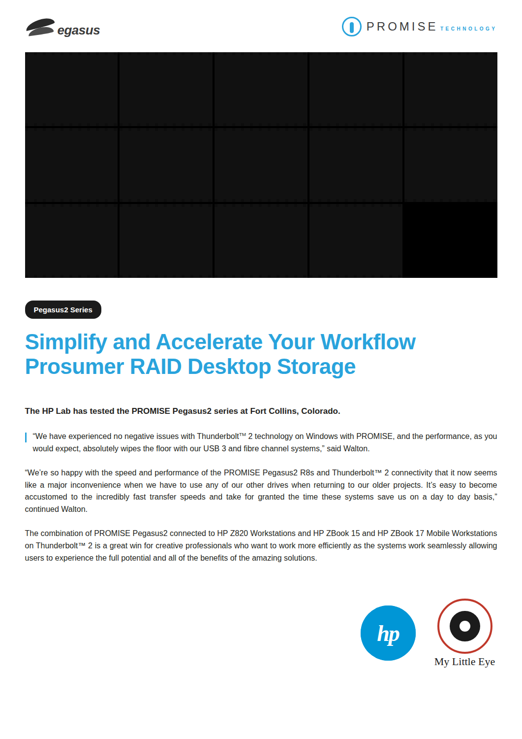egasus
PROMISE TECHNOLOGY
Artist portrait
Performer in hat
Singer portrait
Stage performance
Live show
Concert lighting
Band on stage
Vocalist smiling
Hand raised in crowd
Studio session
Singer close-up
Musician portrait
Performer with microphone
Cupcakes with logo toppers
Pegasus2 Series
Simplify and Accelerate Your Workflow
Prosumer RAID Desktop Storage
The HP Lab has tested the PROMISE Pegasus2 series at Fort Collins, Colorado.
“We have experienced no negative issues with ThunderboltTM 2 technology on Windows with PROMISE, and the performance, as you would expect, absolutely wipes the floor with our USB 3 and fibre channel systems,” said Walton.
“We’re so happy with the speed and performance of the PROMISE Pegasus2 R8s and Thunderbolt™ 2 connectivity that it now seems like a major inconvenience when we have to use any of our other drives when returning to our older projects. It’s easy to become accustomed to the incredibly fast transfer speeds and take for granted the time these systems save us on a day to day basis,” continued Walton.
The combination of PROMISE Pegasus2 connected to HP Z820 Workstations and HP ZBook 15 and HP ZBook 17 Mobile Workstations on Thunderbolt™ 2 is a great win for creative professionals who want to work more efficiently as the systems work seamlessly allowing users to experience the full potential and all of the benefits of the amazing solutions.
hp
My Little Eye